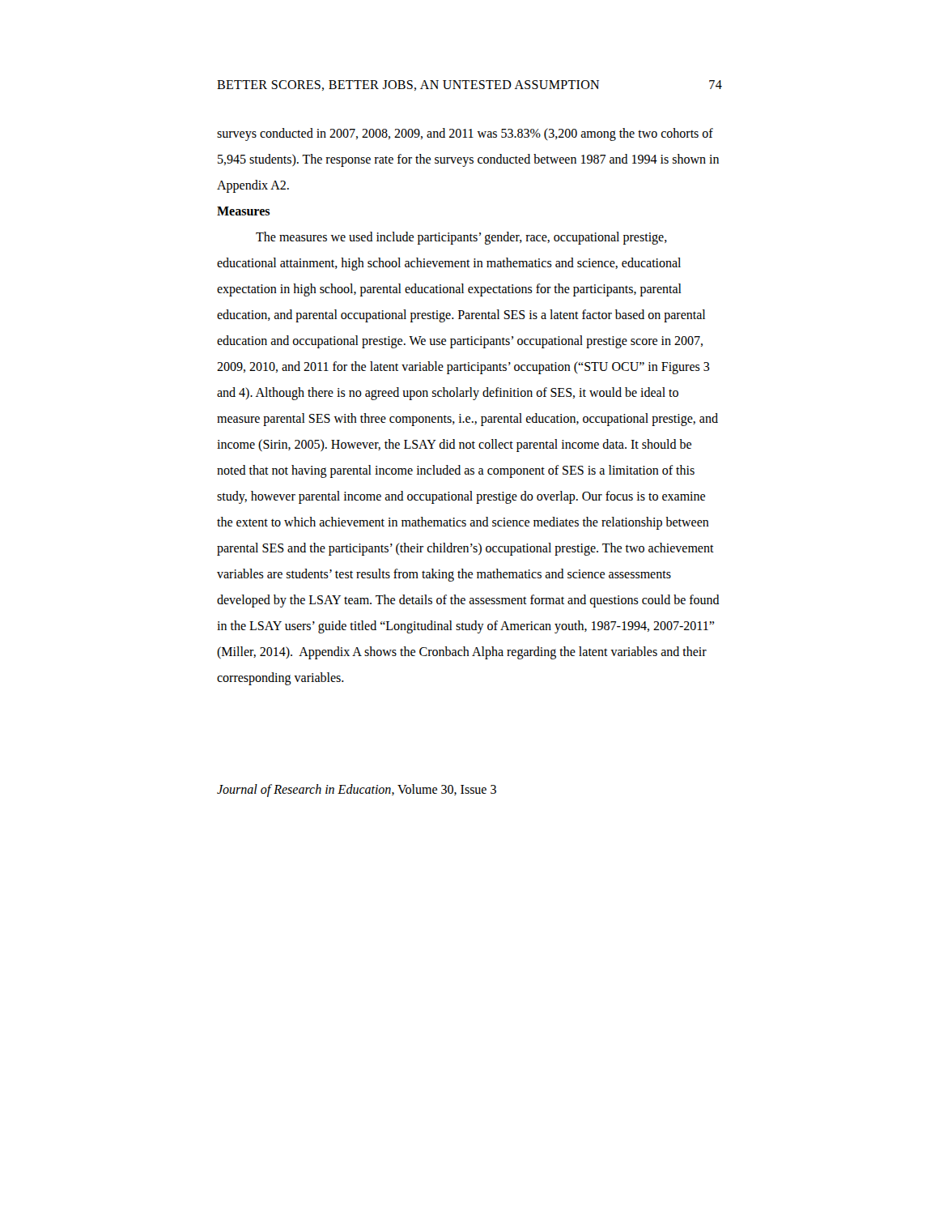Better Scores, Better Jobs, An Untested Assumption 74
surveys conducted in 2007, 2008, 2009, and 2011 was 53.83% (3,200 among the two cohorts of 5,945 students). The response rate for the surveys conducted between 1987 and 1994 is shown in Appendix A2.
Measures
The measures we used include participants’ gender, race, occupational prestige, educational attainment, high school achievement in mathematics and science, educational expectation in high school, parental educational expectations for the participants, parental education, and parental occupational prestige. Parental SES is a latent factor based on parental education and occupational prestige. We use participants’ occupational prestige score in 2007, 2009, 2010, and 2011 for the latent variable participants’ occupation (“STU OCU” in Figures 3 and 4). Although there is no agreed upon scholarly definition of SES, it would be ideal to measure parental SES with three components, i.e., parental education, occupational prestige, and income (Sirin, 2005). However, the LSAY did not collect parental income data. It should be noted that not having parental income included as a component of SES is a limitation of this study, however parental income and occupational prestige do overlap. Our focus is to examine the extent to which achievement in mathematics and science mediates the relationship between parental SES and the participants’ (their children’s) occupational prestige. The two achievement variables are students’ test results from taking the mathematics and science assessments developed by the LSAY team. The details of the assessment format and questions could be found in the LSAY users’ guide titled “Longitudinal study of American youth, 1987-1994, 2007-2011” (Miller, 2014). Appendix A shows the Cronbach Alpha regarding the latent variables and their corresponding variables.
Journal of Research in Education, Volume 30, Issue 3